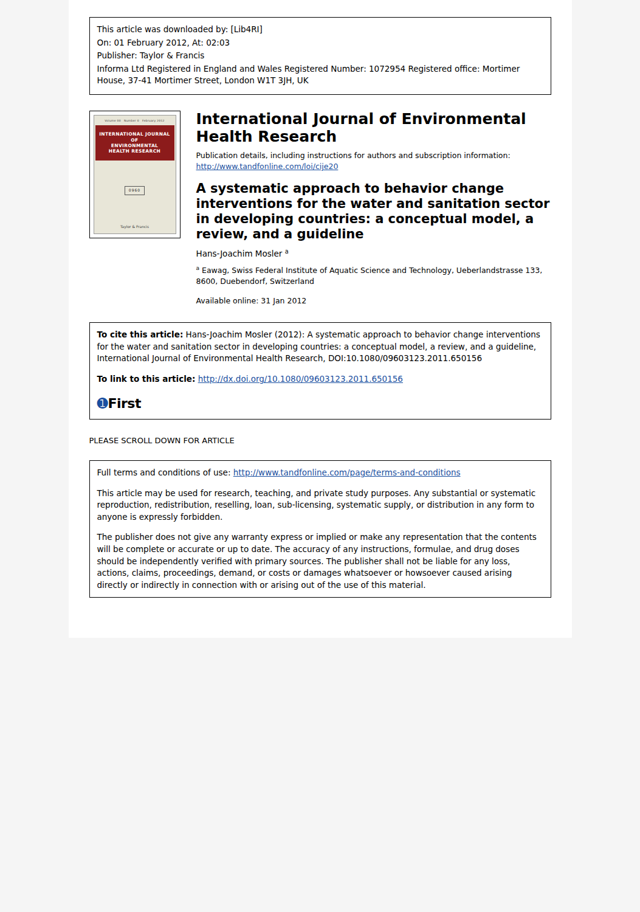This article was downloaded by: [Lib4RI]
On: 01 February 2012, At: 02:03
Publisher: Taylor & Francis
Informa Ltd Registered in England and Wales Registered Number: 1072954 Registered office: Mortimer House, 37-41 Mortimer Street, London W1T 3JH, UK
Volume 00 Number 0 February 2012
INTERNATIONAL JOURNAL OF
ENVIRONMENTAL
HEALTH RESEARCH
0960
Taylor & Francis
International Journal of Environmental Health Research
Publication details, including instructions for authors and subscription information:
http://www.tandfonline.com/loi/cije20
A systematic approach to behavior change interventions for the water and sanitation sector in developing countries: a conceptual model, a review, and a guideline
Hans-Joachim Mosler a
a Eawag, Swiss Federal Institute of Aquatic Science and Technology, Ueberlandstrasse 133, 8600, Duebendorf, Switzerland
Available online: 31 Jan 2012
To cite this article: Hans-Joachim Mosler (2012): A systematic approach to behavior change interventions for the water and sanitation sector in developing countries: a conceptual model, a review, and a guideline, International Journal of Environmental Health Research, DOI:10.1080/09603123.2011.650156
To link to this article: http://dx.doi.org/10.1080/09603123.2011.650156
➊ First
PLEASE SCROLL DOWN FOR ARTICLE
Full terms and conditions of use: http://www.tandfonline.com/page/terms-and-conditions
This article may be used for research, teaching, and private study purposes. Any substantial or systematic reproduction, redistribution, reselling, loan, sub-licensing, systematic supply, or distribution in any form to anyone is expressly forbidden.
The publisher does not give any warranty express or implied or make any representation that the contents will be complete or accurate or up to date. The accuracy of any instructions, formulae, and drug doses should be independently verified with primary sources. The publisher shall not be liable for any loss, actions, claims, proceedings, demand, or costs or damages whatsoever or howsoever caused arising directly or indirectly in connection with or arising out of the use of this material.